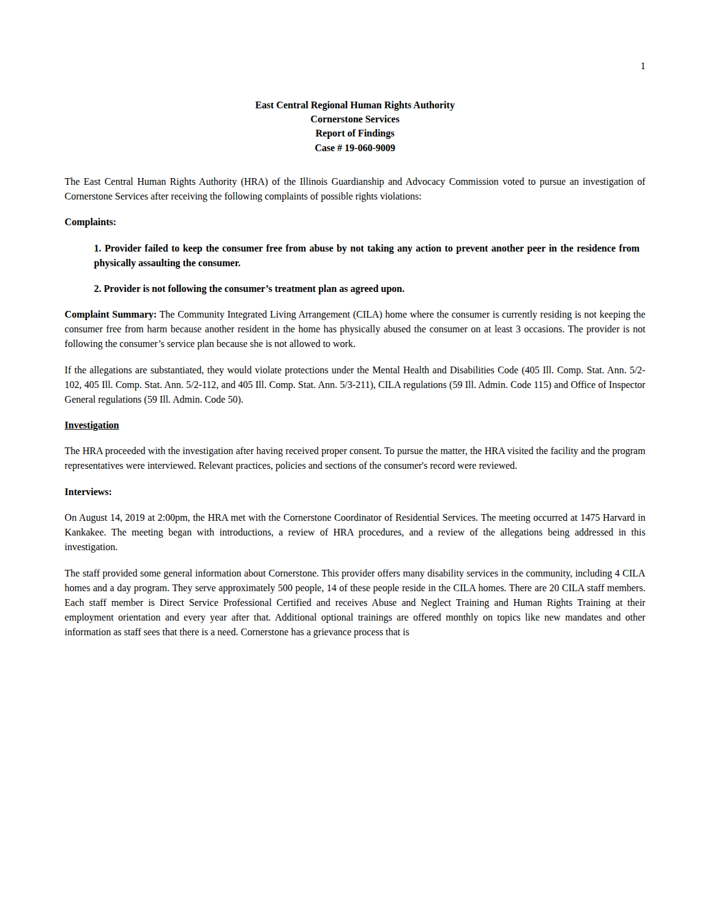1
East Central Regional Human Rights Authority
Cornerstone Services
Report of Findings
Case # 19-060-9009
The East Central Human Rights Authority (HRA) of the Illinois Guardianship and Advocacy Commission voted to pursue an investigation of Cornerstone Services after receiving the following complaints of possible rights violations:
Complaints:
1. Provider failed to keep the consumer free from abuse by not taking any action to prevent another peer in the residence from physically assaulting the consumer.
2. Provider is not following the consumer’s treatment plan as agreed upon.
Complaint Summary: The Community Integrated Living Arrangement (CILA) home where the consumer is currently residing is not keeping the consumer free from harm because another resident in the home has physically abused the consumer on at least 3 occasions. The provider is not following the consumer’s service plan because she is not allowed to work.
If the allegations are substantiated, they would violate protections under the Mental Health and Disabilities Code (405 Ill. Comp. Stat. Ann. 5/2-102, 405 Ill. Comp. Stat. Ann. 5/2-112, and 405 Ill. Comp. Stat. Ann. 5/3-211), CILA regulations (59 Ill. Admin. Code 115) and Office of Inspector General regulations (59 Ill. Admin. Code 50).
Investigation
The HRA proceeded with the investigation after having received proper consent. To pursue the matter, the HRA visited the facility and the program representatives were interviewed. Relevant practices, policies and sections of the consumer's record were reviewed.
Interviews:
On August 14, 2019 at 2:00pm, the HRA met with the Cornerstone Coordinator of Residential Services. The meeting occurred at 1475 Harvard in Kankakee. The meeting began with introductions, a review of HRA procedures, and a review of the allegations being addressed in this investigation.
The staff provided some general information about Cornerstone. This provider offers many disability services in the community, including 4 CILA homes and a day program. They serve approximately 500 people, 14 of these people reside in the CILA homes. There are 20 CILA staff members. Each staff member is Direct Service Professional Certified and receives Abuse and Neglect Training and Human Rights Training at their employment orientation and every year after that. Additional optional trainings are offered monthly on topics like new mandates and other information as staff sees that there is a need. Cornerstone has a grievance process that is